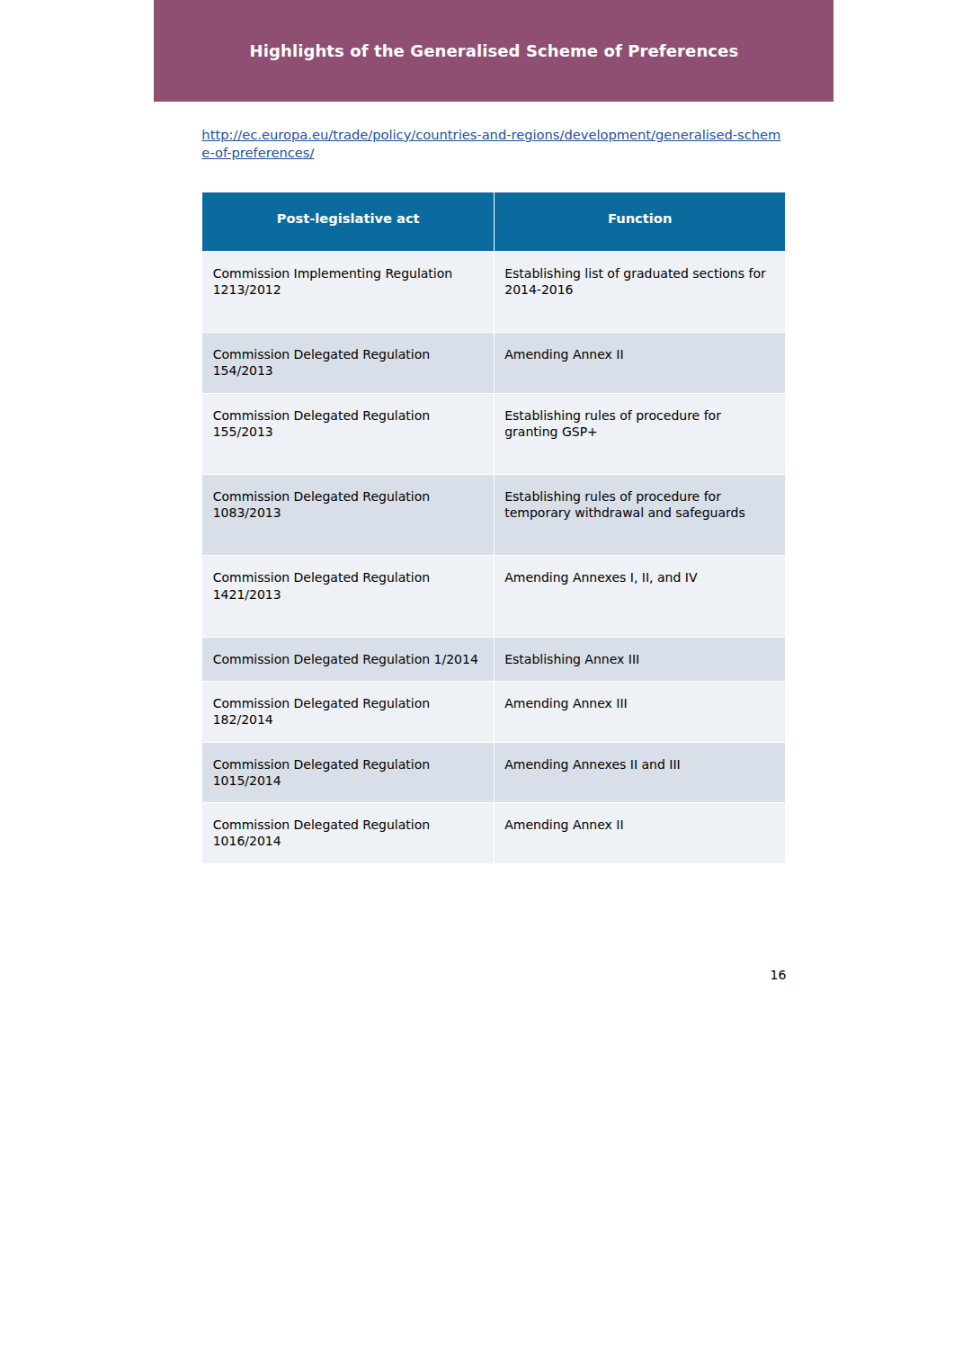Highlights of the Generalised Scheme of Preferences
http://ec.europa.eu/trade/policy/countries-and-regions/development/generalised-scheme-of-preferences/
| Post-legislative act | Function |
| --- | --- |
| Commission Implementing Regulation 1213/2012 | Establishing list of graduated sections for 2014-2016 |
| Commission Delegated Regulation 154/2013 | Amending Annex II |
| Commission Delegated Regulation 155/2013 | Establishing rules of procedure for granting GSP+ |
| Commission Delegated Regulation 1083/2013 | Establishing rules of procedure for temporary withdrawal and safeguards |
| Commission Delegated Regulation 1421/2013 | Amending Annexes I, II, and IV |
| Commission Delegated Regulation 1/2014 | Establishing Annex III |
| Commission Delegated Regulation 182/2014 | Amending Annex III |
| Commission Delegated Regulation 1015/2014 | Amending Annexes II and III |
| Commission Delegated Regulation 1016/2014 | Amending Annex II |
16